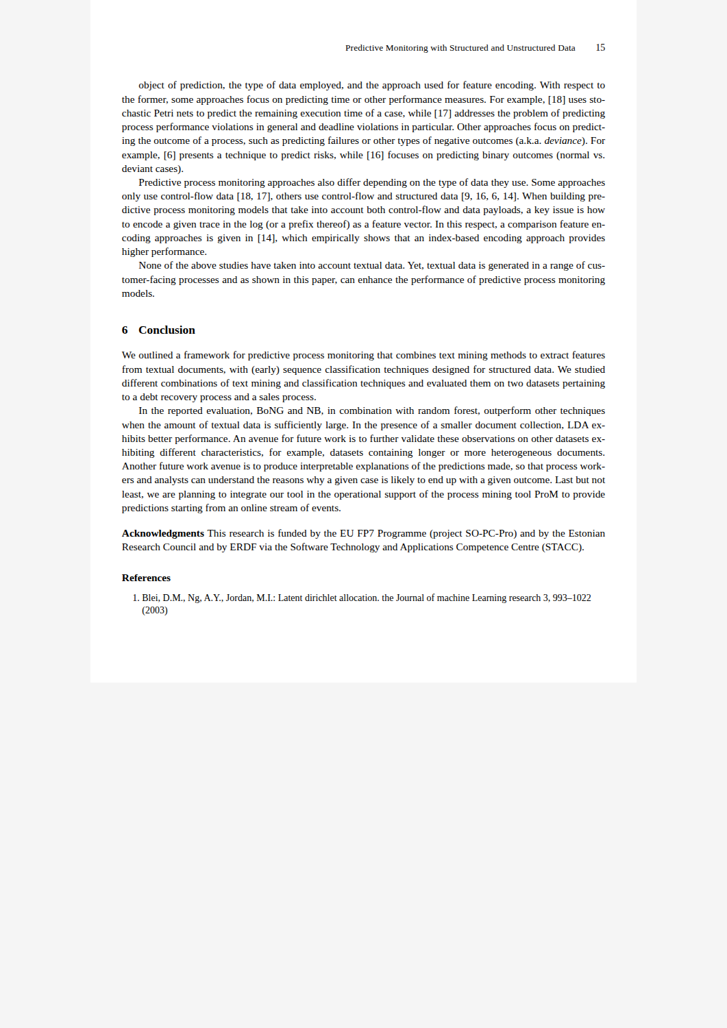Predictive Monitoring with Structured and Unstructured Data 15
object of prediction, the type of data employed, and the approach used for feature encoding. With respect to the former, some approaches focus on predicting time or other performance measures. For example, [18] uses stochastic Petri nets to predict the remaining execution time of a case, while [17] addresses the problem of predicting process performance violations in general and deadline violations in particular. Other approaches focus on predicting the outcome of a process, such as predicting failures or other types of negative outcomes (a.k.a. deviance). For example, [6] presents a technique to predict risks, while [16] focuses on predicting binary outcomes (normal vs. deviant cases).
Predictive process monitoring approaches also differ depending on the type of data they use. Some approaches only use control-flow data [18, 17], others use control-flow and structured data [9, 16, 6, 14]. When building predictive process monitoring models that take into account both control-flow and data payloads, a key issue is how to encode a given trace in the log (or a prefix thereof) as a feature vector. In this respect, a comparison feature encoding approaches is given in [14], which empirically shows that an index-based encoding approach provides higher performance.
None of the above studies have taken into account textual data. Yet, textual data is generated in a range of customer-facing processes and as shown in this paper, can enhance the performance of predictive process monitoring models.
6 Conclusion
We outlined a framework for predictive process monitoring that combines text mining methods to extract features from textual documents, with (early) sequence classification techniques designed for structured data. We studied different combinations of text mining and classification techniques and evaluated them on two datasets pertaining to a debt recovery process and a sales process.
In the reported evaluation, BoNG and NB, in combination with random forest, outperform other techniques when the amount of textual data is sufficiently large. In the presence of a smaller document collection, LDA exhibits better performance. An avenue for future work is to further validate these observations on other datasets exhibiting different characteristics, for example, datasets containing longer or more heterogeneous documents. Another future work avenue is to produce interpretable explanations of the predictions made, so that process workers and analysts can understand the reasons why a given case is likely to end up with a given outcome. Last but not least, we are planning to integrate our tool in the operational support of the process mining tool ProM to provide predictions starting from an online stream of events.
Acknowledgments This research is funded by the EU FP7 Programme (project SO-PC-Pro) and by the Estonian Research Council and by ERDF via the Software Technology and Applications Competence Centre (STACC).
References
Blei, D.M., Ng, A.Y., Jordan, M.I.: Latent dirichlet allocation. the Journal of machine Learning research 3, 993–1022 (2003)